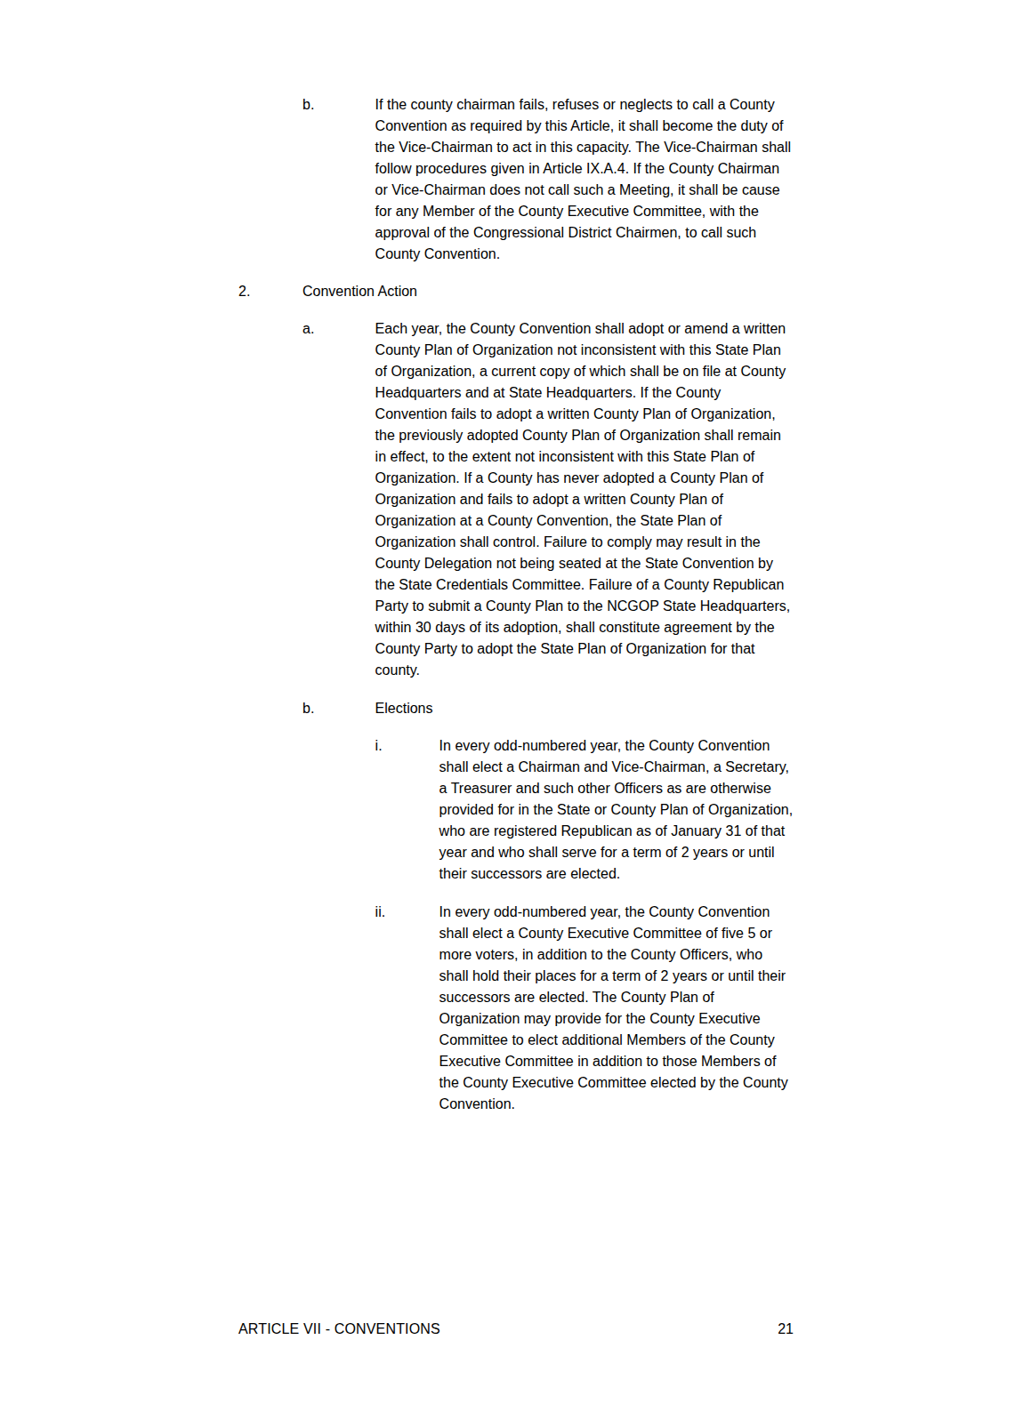b.
If the county chairman fails, refuses or neglects to call a County Convention as required by this Article, it shall become the duty of the Vice-Chairman to act in this capacity. The Vice-Chairman shall follow procedures given in Article IX.A.4. If the County Chairman or Vice-Chairman does not call such a Meeting, it shall be cause for any Member of the County Executive Committee, with the approval of the Congressional District Chairmen, to call such County Convention.
2.
Convention Action
a.
Each year, the County Convention shall adopt or amend a written County Plan of Organization not inconsistent with this State Plan of Organization, a current copy of which shall be on file at County Headquarters and at State Headquarters. If the County Convention fails to adopt a written County Plan of Organization, the previously adopted County Plan of Organization shall remain in effect, to the extent not inconsistent with this State Plan of Organization. If a County has never adopted a County Plan of Organization and fails to adopt a written County Plan of Organization at a County Convention, the State Plan of Organization shall control. Failure to comply may result in the County Delegation not being seated at the State Convention by the State Credentials Committee. Failure of a County Republican Party to submit a County Plan to the NCGOP State Headquarters, within 30 days of its adoption, shall constitute agreement by the County Party to adopt the State Plan of Organization for that county.
b.
Elections
i.
In every odd-numbered year, the County Convention shall elect a Chairman and Vice-Chairman, a Secretary, a Treasurer and such other Officers as are otherwise provided for in the State or County Plan of Organization, who are registered Republican as of January 31 of that year and who shall serve for a term of 2 years or until their successors are elected.
ii.
In every odd-numbered year, the County Convention shall elect a County Executive Committee of five 5 or more voters, in addition to the County Officers, who shall hold their places for a term of 2 years or until their successors are elected. The County Plan of Organization may provide for the County Executive Committee to elect additional Members of the County Executive Committee in addition to those Members of the County Executive Committee elected by the County Convention.
ARTICLE VII - CONVENTIONS
21